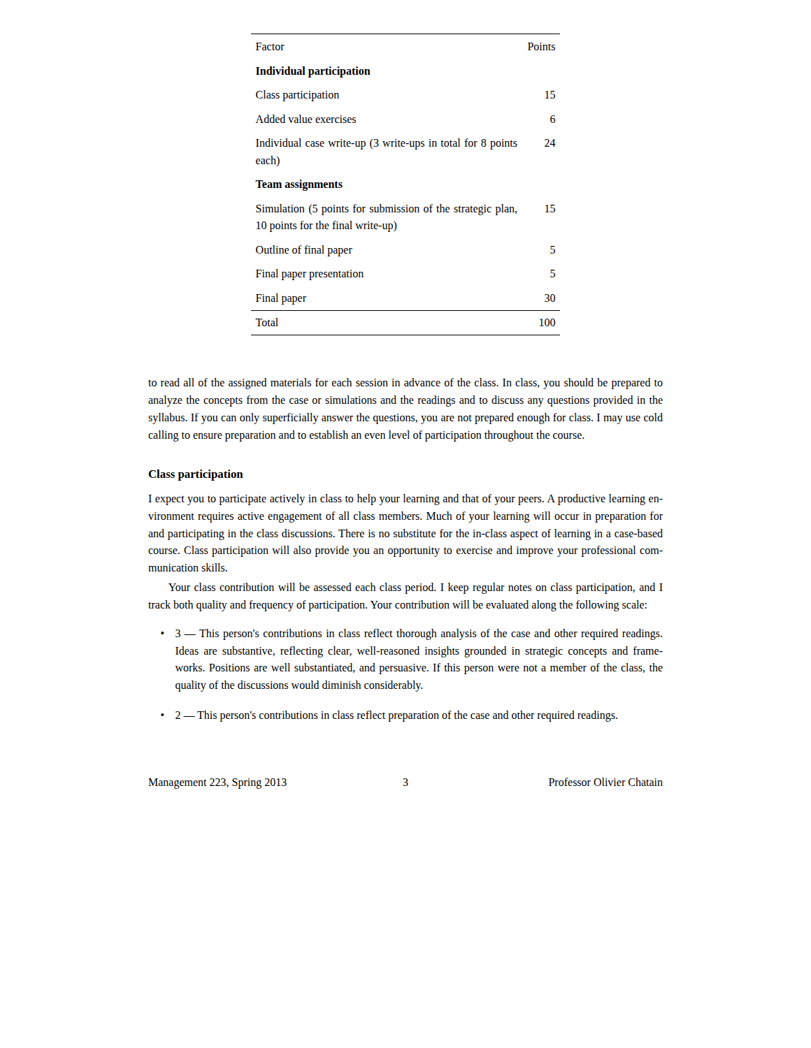Grading breakdown
| Factor | Points |
| --- | --- |
| Individual participation | |
| Class participation | 15 |
| Added value exercises | 6 |
| Individual case write-up (3 write-ups in total for 8 points each) | 24 |
| Team assignments | |
| Simulation (5 points for submission of the strategic plan, 10 points for the final write-up) | 15 |
| Outline of final paper | 5 |
| Final paper presentation | 5 |
| Final paper | 30 |
| Total | 100 |
to read all of the assigned materials for each session in advance of the class. In class, you should be prepared to analyze the concepts from the case or simulations and the readings and to discuss any questions provided in the syllabus. If you can only superficially answer the questions, you are not prepared enough for class. I may use cold calling to ensure preparation and to establish an even level of participation throughout the course.
Class participation
I expect you to participate actively in class to help your learning and that of your peers. A productive learning environment requires active engagement of all class members. Much of your learning will occur in preparation for and participating in the class discussions. There is no substitute for the in-class aspect of learning in a case-based course. Class participation will also provide you an opportunity to exercise and improve your professional communication skills.
Your class contribution will be assessed each class period. I keep regular notes on class participation, and I track both quality and frequency of participation. Your contribution will be evaluated along the following scale:
3 — This person's contributions in class reflect thorough analysis of the case and other required readings. Ideas are substantive, reflecting clear, well-reasoned insights grounded in strategic concepts and frameworks. Positions are well substantiated, and persuasive. If this person were not a member of the class, the quality of the discussions would diminish considerably.
2 — This person's contributions in class reflect preparation of the case and other required readings.
Management 223, Spring 2013
3
Professor Olivier Chatain